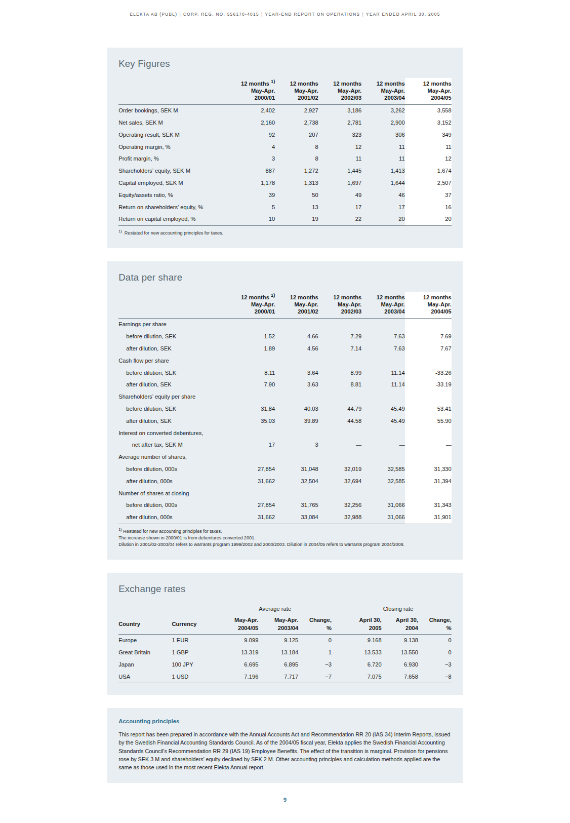ELEKTA AB (PUBL)|CORP. REG. NO. 556170-4015|YEAR-END REPORT ON OPERATIONS|YEAR ENDED APRIL 30, 2005
Key Figures
| | 12 months 1) May-Apr. 2000/01 | 12 months May-Apr. 2001/02 | 12 months May-Apr. 2002/03 | 12 months May-Apr. 2003/04 | 12 months May-Apr. 2004/05 |
| --- | --- | --- | --- | --- | --- |
| Order bookings, SEK M | 2,402 | 2,927 | 3,186 | 3,262 | 3,558 |
| Net sales, SEK M | 2,160 | 2,738 | 2,781 | 2,900 | 3,152 |
| Operating result, SEK M | 92 | 207 | 323 | 306 | 349 |
| Operating margin, % | 4 | 8 | 12 | 11 | 11 |
| Profit margin, % | 3 | 8 | 11 | 11 | 12 |
| Shareholders’ equity, SEK M | 887 | 1,272 | 1,445 | 1,413 | 1,674 |
| Capital employed, SEK M | 1,178 | 1,313 | 1,697 | 1,644 | 2,507 |
| Equity/assets ratio, % | 39 | 50 | 49 | 46 | 37 |
| Return on shareholders' equity, % | 5 | 13 | 17 | 17 | 16 |
| Return on capital employed, % | 10 | 19 | 22 | 20 | 20 |
1) Restated for new accounting principles for taxes.
Data per share
| | 12 months 1) May-Apr. 2000/01 | 12 months May-Apr. 2001/02 | 12 months May-Apr. 2002/03 | 12 months May-Apr. 2003/04 | 12 months May-Apr. 2004/05 |
| --- | --- | --- | --- | --- | --- |
| Earnings per share | | | | | |
| before dilution, SEK | 1.52 | 4.66 | 7.29 | 7.63 | 7.69 |
| after dilution, SEK | 1.89 | 4.56 | 7.14 | 7.63 | 7.67 |
| Cash flow per share | | | | | |
| before dilution, SEK | 8.11 | 3.64 | 8.99 | 11.14 | -33.26 |
| after dilution, SEK | 7.90 | 3.63 | 8.81 | 11.14 | -33.19 |
| Shareholders’ equity per share | | | | | |
| before dilution, SEK | 31.84 | 40.03 | 44.79 | 45.49 | 53.41 |
| after dilution, SEK | 35.03 | 39.89 | 44.58 | 45.49 | 55.90 |
| Interest on converted debentures, | | | | | |
| net after tax, SEK M | 17 | 3 | — | — | — |
| Average number of shares, | | | | | |
| before dilution, 000s | 27,854 | 31,048 | 32,019 | 32,585 | 31,330 |
| after dilution, 000s | 31,662 | 32,504 | 32,694 | 32,585 | 31,394 |
| Number of shares at closing | | | | | |
| before dilution, 000s | 27,854 | 31,765 | 32,256 | 31,066 | 31,343 |
| after dilution, 000s | 31,662 | 33,084 | 32,988 | 31,066 | 31,901 |
1) Restated for new accounting principles for taxes.
The increase shown in 2000/01 is from debentures converted 2001.
Dilution in 2001/02-2003/04 refers to warrants program 1999/2002 and 2000/2003. Dilution in 2004/05 refers to warrants program 2004/2008.
Exchange rates
| | | Average rate | | Closing rate |
| --- | --- | --- | --- | --- |
| Country | Currency | May-Apr. 2004/05 | May-Apr. 2003/04 | Change, % | | April 30, 2005 | April 30, 2004 | Change, % |
| Europe | 1 EUR | 9.099 | 9.125 | 0 | | 9.168 | 9.138 | 0 |
| Great Britain | 1 GBP | 13.319 | 13.184 | 1 | | 13.533 | 13.550 | 0 |
| Japan | 100 JPY | 6.695 | 6.895 | −3 | | 6.720 | 6.930 | −3 |
| USA | 1 USD | 7.196 | 7.717 | −7 | | 7.075 | 7.658 | −8 |
Accounting principles
This report has been prepared in accordance with the Annual Accounts Act and Recommendation RR 20 (IAS 34) Interim Reports, issued by the Swedish Financial Accounting Standards Council. As of the 2004/05 fiscal year, Elekta applies the Swedish Financial Accounting Standards Council's Recommendation RR 29 (IAS 19) Employee Benefits. The effect of the transition is marginal. Provision for pensions rose by SEK 3 M and shareholders’ equity declined by SEK 2 M. Other accounting principles and calculation methods applied are the same as those used in the most recent Elekta Annual report.
9